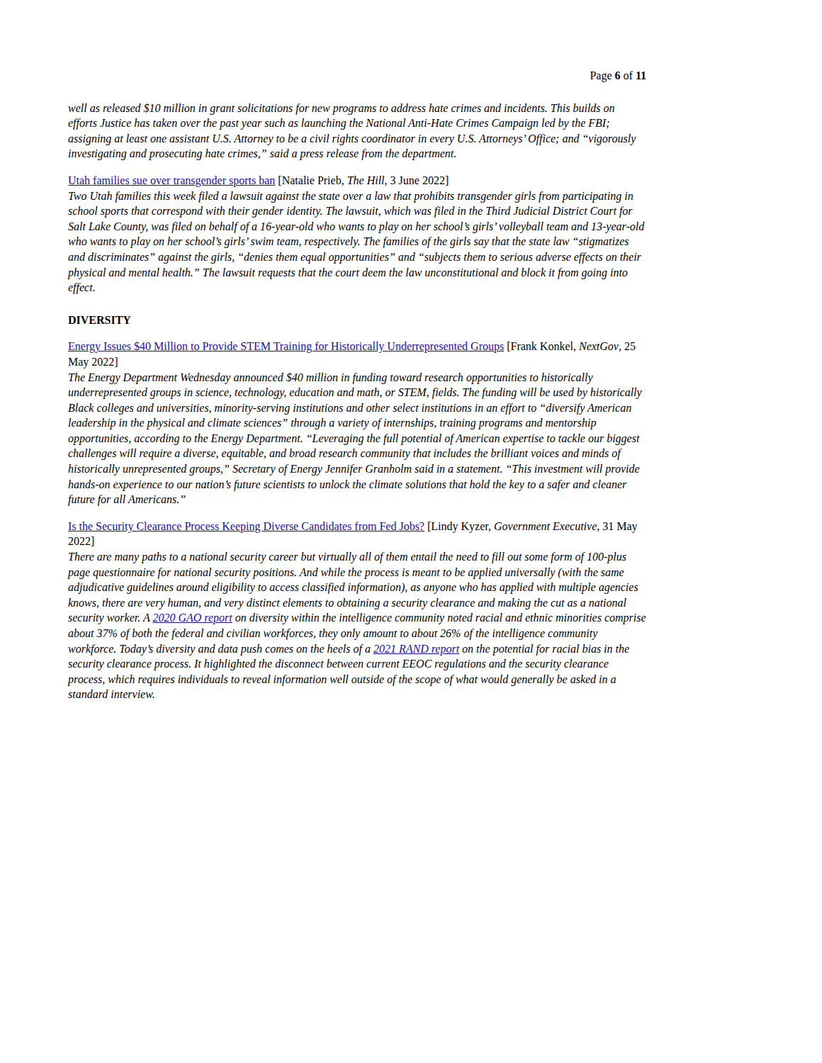Page 6 of 11
well as released $10 million in grant solicitations for new programs to address hate crimes and incidents. This builds on efforts Justice has taken over the past year such as launching the National Anti-Hate Crimes Campaign led by the FBI; assigning at least one assistant U.S. Attorney to be a civil rights coordinator in every U.S. Attorneys’ Office; and “vigorously investigating and prosecuting hate crimes,” said a press release from the department.
Utah families sue over transgender sports ban [Natalie Prieb, The Hill, 3 June 2022]
Two Utah families this week filed a lawsuit against the state over a law that prohibits transgender girls from participating in school sports that correspond with their gender identity. The lawsuit, which was filed in the Third Judicial District Court for Salt Lake County, was filed on behalf of a 16-year-old who wants to play on her school’s girls’ volleyball team and 13-year-old who wants to play on her school’s girls’ swim team, respectively. The families of the girls say that the state law “stigmatizes and discriminates” against the girls, “denies them equal opportunities” and “subjects them to serious adverse effects on their physical and mental health.” The lawsuit requests that the court deem the law unconstitutional and block it from going into effect.
DIVERSITY
Energy Issues $40 Million to Provide STEM Training for Historically Underrepresented Groups [Frank Konkel, NextGov, 25 May 2022]
The Energy Department Wednesday announced $40 million in funding toward research opportunities to historically underrepresented groups in science, technology, education and math, or STEM, fields. The funding will be used by historically Black colleges and universities, minority-serving institutions and other select institutions in an effort to “diversify American leadership in the physical and climate sciences” through a variety of internships, training programs and mentorship opportunities, according to the Energy Department. “Leveraging the full potential of American expertise to tackle our biggest challenges will require a diverse, equitable, and broad research community that includes the brilliant voices and minds of historically unrepresented groups,” Secretary of Energy Jennifer Granholm said in a statement. “This investment will provide hands-on experience to our nation’s future scientists to unlock the climate solutions that hold the key to a safer and cleaner future for all Americans.”
Is the Security Clearance Process Keeping Diverse Candidates from Fed Jobs? [Lindy Kyzer, Government Executive, 31 May 2022]
There are many paths to a national security career but virtually all of them entail the need to fill out some form of 100-plus page questionnaire for national security positions. And while the process is meant to be applied universally (with the same adjudicative guidelines around eligibility to access classified information), as anyone who has applied with multiple agencies knows, there are very human, and very distinct elements to obtaining a security clearance and making the cut as a national security worker. A 2020 GAO report on diversity within the intelligence community noted racial and ethnic minorities comprise about 37% of both the federal and civilian workforces, they only amount to about 26% of the intelligence community workforce. Today’s diversity and data push comes on the heels of a 2021 RAND report on the potential for racial bias in the security clearance process. It highlighted the disconnect between current EEOC regulations and the security clearance process, which requires individuals to reveal information well outside of the scope of what would generally be asked in a standard interview.